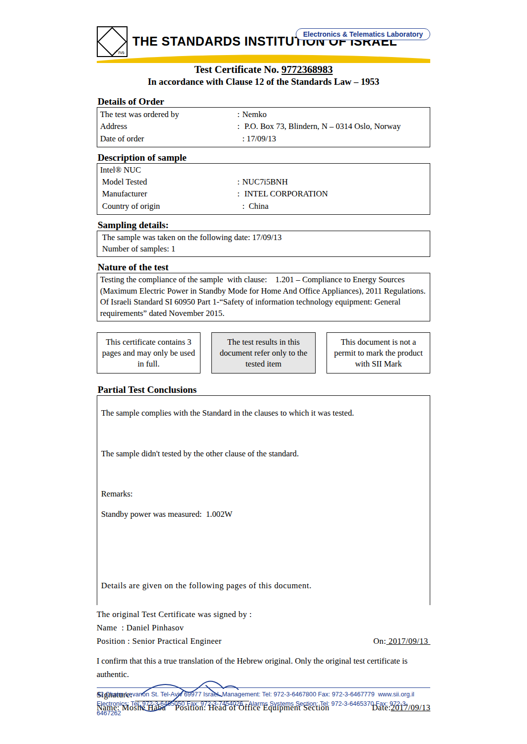מת״י
THE STANDARDS INSTITUTION OF ISRAEL
Electronics & Telematics Laboratory
Test Certificate No. 9772368983
In accordance with Clause 12 of the Standards Law – 1953
Details of Order
| The test was ordered by | : | Nemko |
| Address | : | P.O. Box 73, Blindern, N – 0314 Oslo, Norway |
| Date of order | | : 17/09/13 |
Description of sample
Intel® NUC
| Model Tested | : | NUC7i5BNH |
| Manufacturer | : | INTEL CORPORATION |
| Country of origin | | : China |
Sampling details:
The sample was taken on the following date: 17/09/13
Number of samples: 1
Nature of the test
Testing the compliance of the sample with clause: 1.201 – Compliance to Energy Sources (Maximum Electric Power in Standby Mode for Home And Office Appliances), 2011 Regulations. Of Israeli Standard SI 60950 Part 1-“Safety of information technology equipment: General requirements” dated November 2015.
This certificate contains 3 pages and may only be used in full.
The test results in this document refer only to the tested item
This document is not a permit to mark the product with SII Mark
Partial Test Conclusions
The sample complies with the Standard in the clauses to which it was tested.
The sample didn't tested by the other clause of the standard.
Remarks:
Standby power was measured: 1.002W
Details are given on the following pages of this document.
The original Test Certificate was signed by :
Name : Daniel Pinhasov
Position : Senior Practical Engineer On: 2017/09/13
I confirm that this a true translation of the Hebrew original. Only the original test certificate is authentic.
Signature:
Name: Moshe Haba Position: Head of Office Equipment Section Date:2017/09/13
42 Chaim Levanon St. Tel-Aviv 69977 Israel. Management: Tel: 972-3-6467800 Fax: 972-3-6467779 www.sii.org.il
Electronics: Tel: 972-3-6465050 Fax: 972-3-7454026 - Alarms Systems Section: Tel: 972-3-6465370 Fax: 972-3-6467262